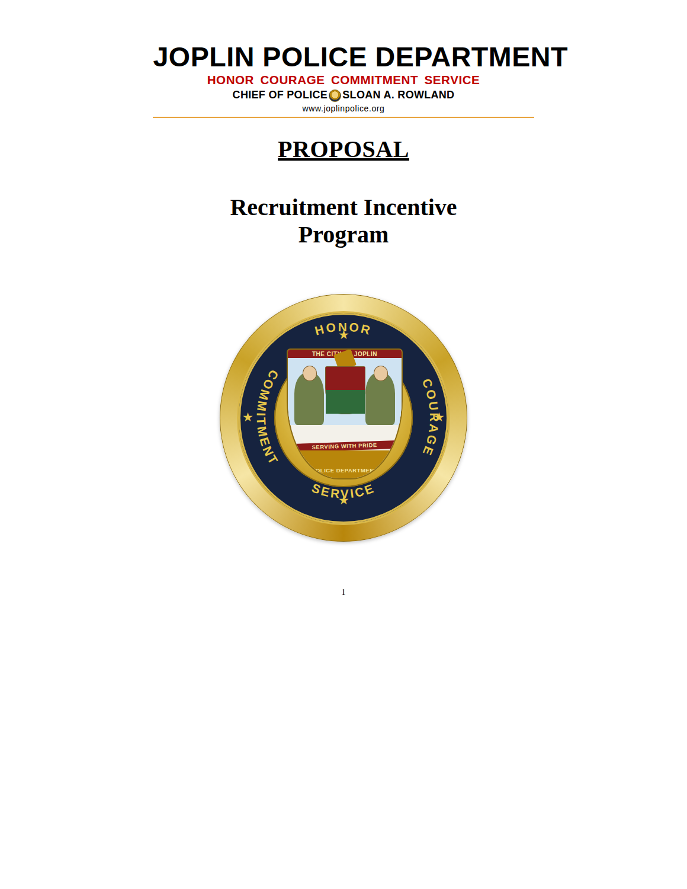JOPLIN POLICE DEPARTMENT
HONOR COURAGE COMMITMENT SERVICE
CHIEF OF POLICE SLOAN A. ROWLAND
www.joplinpolice.org
PROPOSAL
Recruitment Incentive
Program
HONOR SERVICE COMMITMENT COURAGE ★ ★ ★ ★
THE CITY OF JOPLIN
SERVING WITH PRIDE
POLICE DEPARTMENT
1